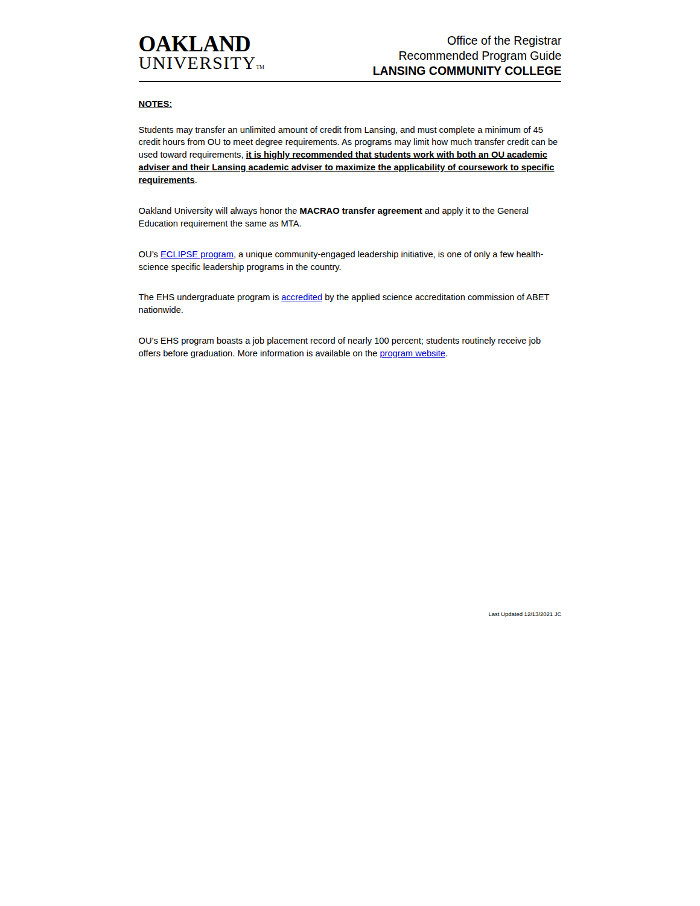OAKLAND
UNIVERSITYTM
Office of the Registrar
Recommended Program Guide
LANSING COMMUNITY COLLEGE
NOTES:
Students may transfer an unlimited amount of credit from Lansing, and must complete a minimum of 45 credit hours from OU to meet degree requirements. As programs may limit how much transfer credit can be used toward requirements, it is highly recommended that students work with both an OU academic adviser and their Lansing academic adviser to maximize the applicability of coursework to specific requirements.
Oakland University will always honor the MACRAO transfer agreement and apply it to the General Education requirement the same as MTA.
OU’s ECLIPSE program, a unique community-engaged leadership initiative, is one of only a few health-science specific leadership programs in the country.
The EHS undergraduate program is accredited by the applied science accreditation commission of ABET nationwide.
OU's EHS program boasts a job placement record of nearly 100 percent; students routinely receive job offers before graduation. More information is available on the program website.
Last Updated 12/13/2021 JC